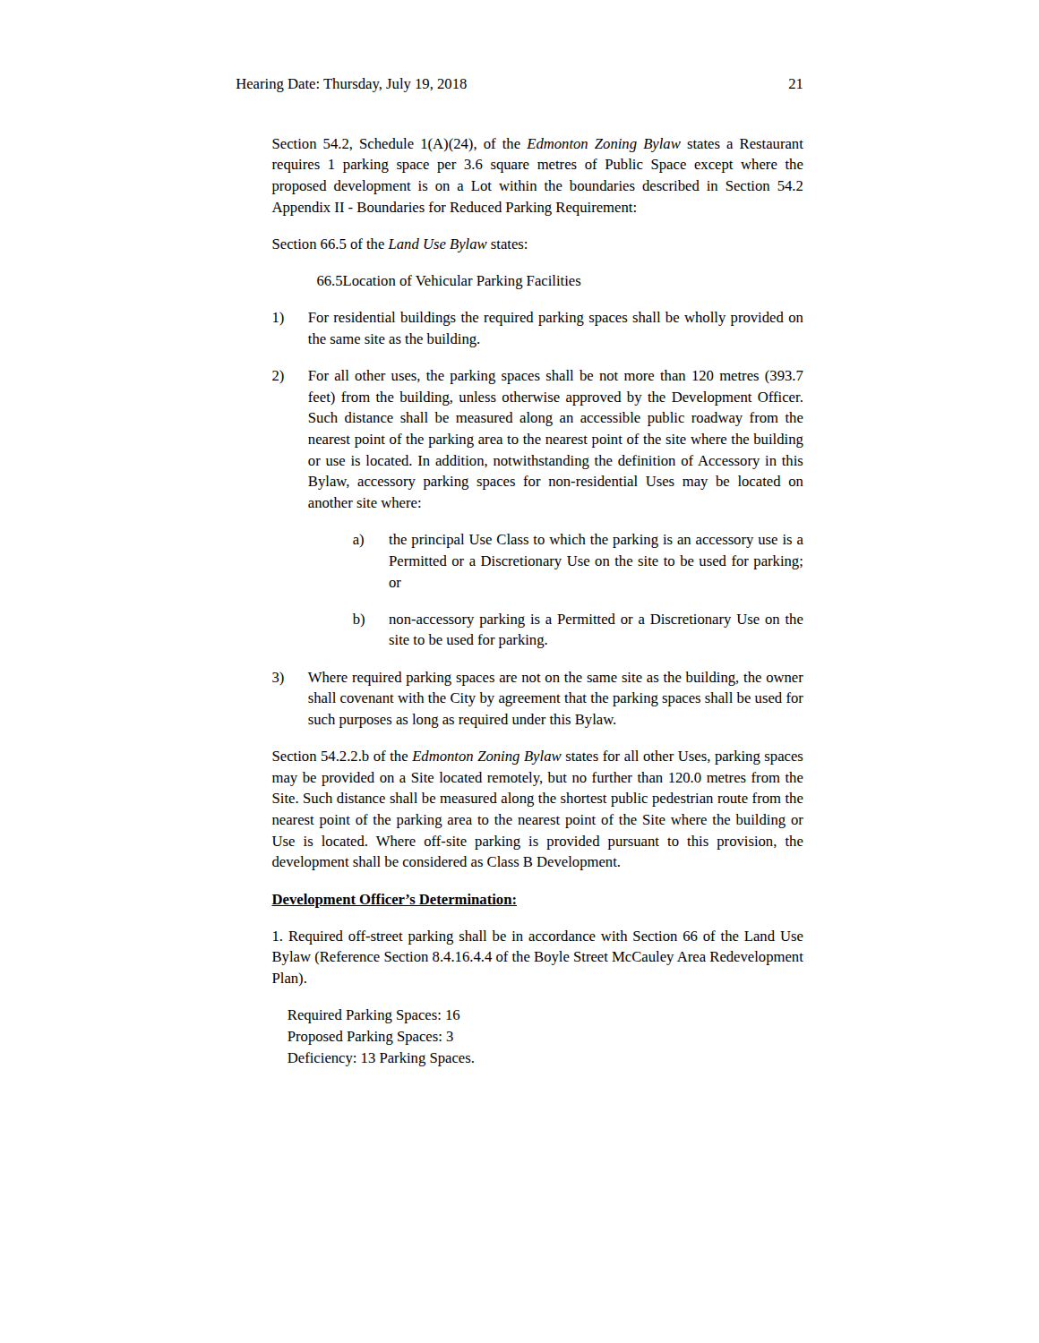Hearing Date: Thursday, July 19, 2018
21
Section 54.2, Schedule 1(A)(24), of the Edmonton Zoning Bylaw states a Restaurant requires 1 parking space per 3.6 square metres of Public Space except where the proposed development is on a Lot within the boundaries described in Section 54.2 Appendix II - Boundaries for Reduced Parking Requirement:
Section 66.5 of the Land Use Bylaw states:
66.5Location of Vehicular Parking Facilities
1) For residential buildings the required parking spaces shall be wholly provided on the same site as the building.
2) For all other uses, the parking spaces shall be not more than 120 metres (393.7 feet) from the building, unless otherwise approved by the Development Officer. Such distance shall be measured along an accessible public roadway from the nearest point of the parking area to the nearest point of the site where the building or use is located. In addition, notwithstanding the definition of Accessory in this Bylaw, accessory parking spaces for non-residential Uses may be located on another site where:
a) the principal Use Class to which the parking is an accessory use is a Permitted or a Discretionary Use on the site to be used for parking; or
b) non-accessory parking is a Permitted or a Discretionary Use on the site to be used for parking.
3) Where required parking spaces are not on the same site as the building, the owner shall covenant with the City by agreement that the parking spaces shall be used for such purposes as long as required under this Bylaw.
Section 54.2.2.b of the Edmonton Zoning Bylaw states for all other Uses, parking spaces may be provided on a Site located remotely, but no further than 120.0 metres from the Site. Such distance shall be measured along the shortest public pedestrian route from the nearest point of the parking area to the nearest point of the Site where the building or Use is located. Where off-site parking is provided pursuant to this provision, the development shall be considered as Class B Development.
Development Officer’s Determination:
1. Required off-street parking shall be in accordance with Section 66 of the Land Use Bylaw (Reference Section 8.4.16.4.4 of the Boyle Street McCauley Area Redevelopment Plan).
Required Parking Spaces: 16
Proposed Parking Spaces: 3
Deficiency: 13 Parking Spaces.